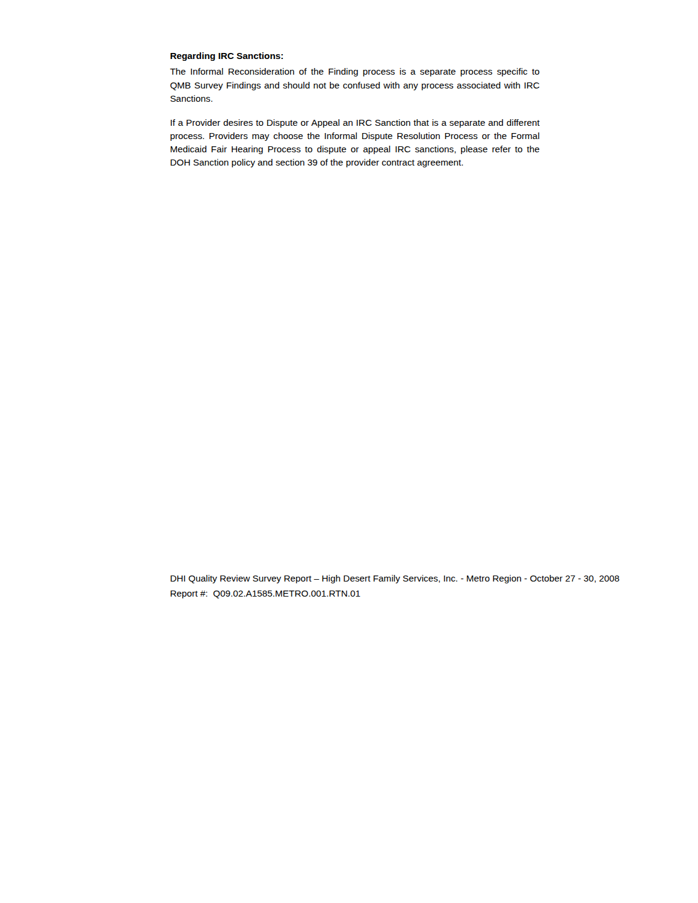Regarding IRC Sanctions:
The Informal Reconsideration of the Finding process is a separate process specific to QMB Survey Findings and should not be confused with any process associated with IRC Sanctions.
If a Provider desires to Dispute or Appeal an IRC Sanction that is a separate and different process. Providers may choose the Informal Dispute Resolution Process or the Formal Medicaid Fair Hearing Process to dispute or appeal IRC sanctions, please refer to the DOH Sanction policy and section 39 of the provider contract agreement.
DHI Quality Review Survey Report – High Desert Family Services, Inc. - Metro Region - October 27 - 30, 2008
Report #: Q09.02.A1585.METRO.001.RTN.01